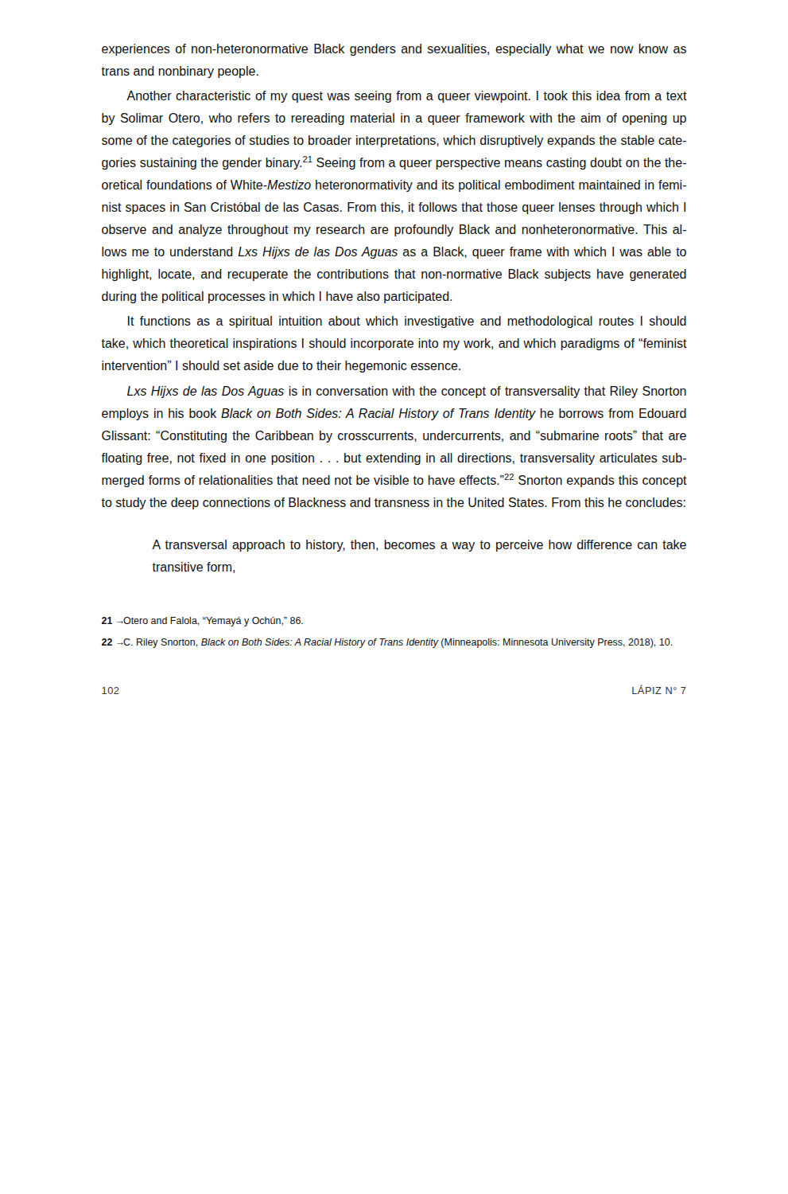experiences of non-heteronormative Black genders and sexualities, especially what we now know as trans and nonbinary people.
Another characteristic of my quest was seeing from a queer viewpoint. I took this idea from a text by Solimar Otero, who refers to rereading material in a queer framework with the aim of opening up some of the categories of studies to broader interpretations, which disruptively expands the stable categories sustaining the gender binary.21 Seeing from a queer perspective means casting doubt on the theoretical foundations of White-Mestizo heteronormativity and its political embodiment maintained in feminist spaces in San Cristóbal de las Casas. From this, it follows that those queer lenses through which I observe and analyze throughout my research are profoundly Black and nonheteronormative. This allows me to understand Lxs Hijxs de las Dos Aguas as a Black, queer frame with which I was able to highlight, locate, and recuperate the contributions that non-normative Black subjects have generated during the political processes in which I have also participated.
It functions as a spiritual intuition about which investigative and methodological routes I should take, which theoretical inspirations I should incorporate into my work, and which paradigms of “feminist intervention” I should set aside due to their hegemonic essence.
Lxs Hijxs de las Dos Aguas is in conversation with the concept of transversality that Riley Snorton employs in his book Black on Both Sides: A Racial History of Trans Identity he borrows from Edouard Glissant: “Constituting the Caribbean by crosscurrents, undercurrents, and “submarine roots” that are floating free, not fixed in one position . . . but extending in all directions, transversality articulates submerged forms of relationalities that need not be visible to have effects.”22 Snorton expands this concept to study the deep connections of Blackness and transness in the United States. From this he concludes:
A transversal approach to history, then, becomes a way to perceive how difference can take transitive form,
21 → Otero and Falola, “Yemayá y Ochún,” 86.
22 → C. Riley Snorton, Black on Both Sides: A Racial History of Trans Identity (Minneapolis: Minnesota University Press, 2018), 10.
102 LÁPIZ N° 7